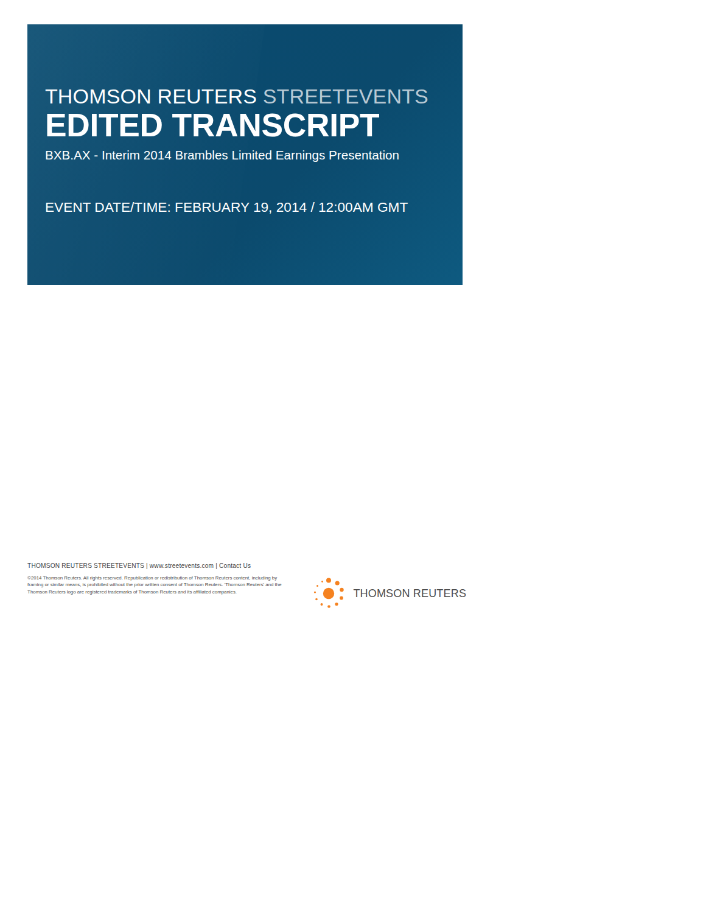THOMSON REUTERS STREETEVENTS
EDITED TRANSCRIPT
BXB.AX - Interim 2014 Brambles Limited Earnings Presentation
EVENT DATE/TIME: FEBRUARY 19, 2014 / 12:00AM GMT
THOMSON REUTERS STREETEVENTS | www.streetevents.com | Contact Us
©2014 Thomson Reuters. All rights reserved. Republication or redistribution of Thomson Reuters content, including by framing or similar means, is prohibited without the prior written consent of Thomson Reuters. 'Thomson Reuters' and the Thomson Reuters logo are registered trademarks of Thomson Reuters and its affiliated companies.
THOMSON REUTERS